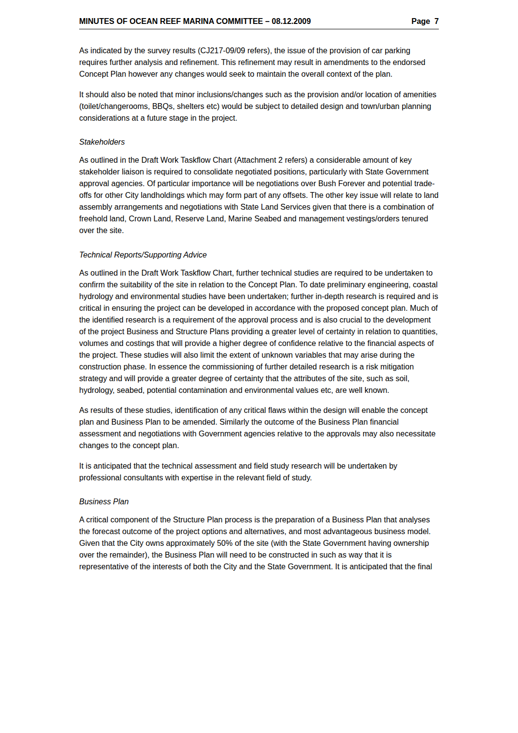Minutes of Ocean Reef Marina Committee – 08.12.2009 Page 7
As indicated by the survey results (CJ217-09/09 refers), the issue of the provision of car parking requires further analysis and refinement. This refinement may result in amendments to the endorsed Concept Plan however any changes would seek to maintain the overall context of the plan.
It should also be noted that minor inclusions/changes such as the provision and/or location of amenities (toilet/changerooms, BBQs, shelters etc) would be subject to detailed design and town/urban planning considerations at a future stage in the project.
Stakeholders
As outlined in the Draft Work Taskflow Chart (Attachment 2 refers) a considerable amount of key stakeholder liaison is required to consolidate negotiated positions, particularly with State Government approval agencies. Of particular importance will be negotiations over Bush Forever and potential trade-offs for other City landholdings which may form part of any offsets. The other key issue will relate to land assembly arrangements and negotiations with State Land Services given that there is a combination of freehold land, Crown Land, Reserve Land, Marine Seabed and management vestings/orders tenured over the site.
Technical Reports/Supporting Advice
As outlined in the Draft Work Taskflow Chart, further technical studies are required to be undertaken to confirm the suitability of the site in relation to the Concept Plan. To date preliminary engineering, coastal hydrology and environmental studies have been undertaken; further in-depth research is required and is critical in ensuring the project can be developed in accordance with the proposed concept plan. Much of the identified research is a requirement of the approval process and is also crucial to the development of the project Business and Structure Plans providing a greater level of certainty in relation to quantities, volumes and costings that will provide a higher degree of confidence relative to the financial aspects of the project. These studies will also limit the extent of unknown variables that may arise during the construction phase. In essence the commissioning of further detailed research is a risk mitigation strategy and will provide a greater degree of certainty that the attributes of the site, such as soil, hydrology, seabed, potential contamination and environmental values etc, are well known.
As results of these studies, identification of any critical flaws within the design will enable the concept plan and Business Plan to be amended. Similarly the outcome of the Business Plan financial assessment and negotiations with Government agencies relative to the approvals may also necessitate changes to the concept plan.
It is anticipated that the technical assessment and field study research will be undertaken by professional consultants with expertise in the relevant field of study.
Business Plan
A critical component of the Structure Plan process is the preparation of a Business Plan that analyses the forecast outcome of the project options and alternatives, and most advantageous business model. Given that the City owns approximately 50% of the site (with the State Government having ownership over the remainder), the Business Plan will need to be constructed in such as way that it is representative of the interests of both the City and the State Government. It is anticipated that the final